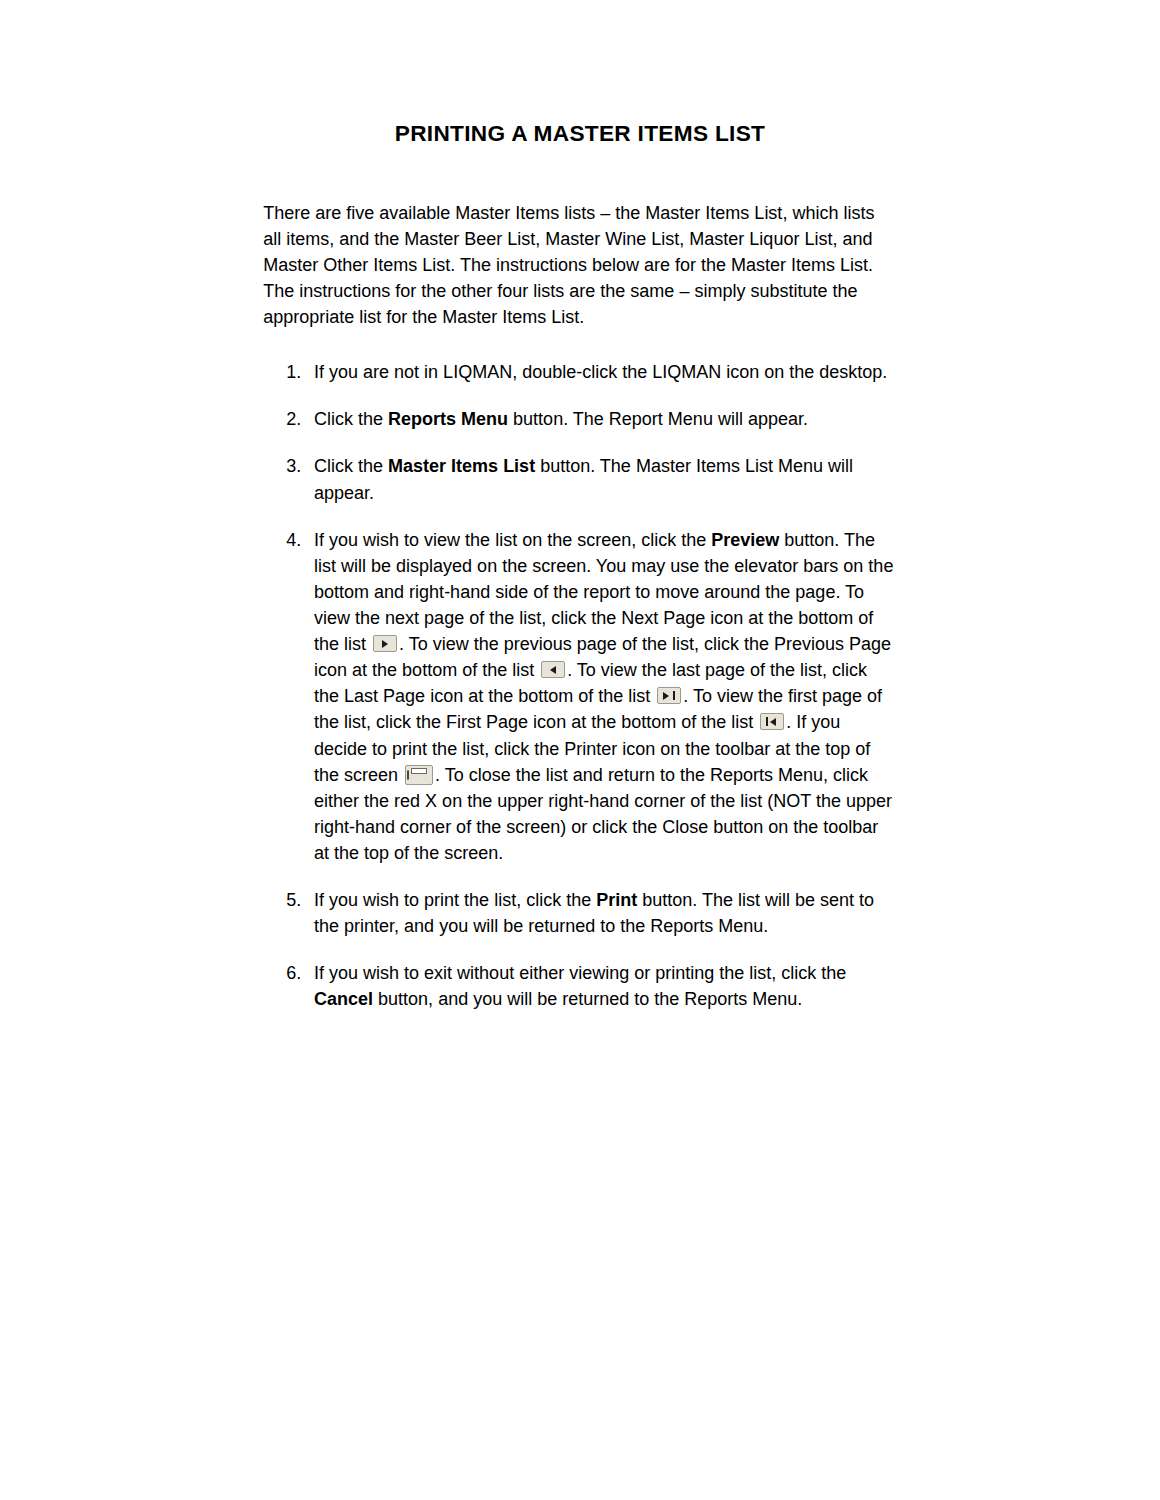PRINTING A MASTER ITEMS LIST
There are five available Master Items lists – the Master Items List, which lists all items, and the Master Beer List, Master Wine List, Master Liquor List, and Master Other Items List. The instructions below are for the Master Items List. The instructions for the other four lists are the same – simply substitute the appropriate list for the Master Items List.
If you are not in LIQMAN, double-click the LIQMAN icon on the desktop.
Click the Reports Menu button. The Report Menu will appear.
Click the Master Items List button. The Master Items List Menu will appear.
If you wish to view the list on the screen, click the Preview button. The list will be displayed on the screen. You may use the elevator bars on the bottom and right-hand side of the report to move around the page. To view the next page of the list, click the Next Page icon at the bottom of the list . To view the previous page of the list, click the Previous Page icon at the bottom of the list . To view the last page of the list, click the Last Page icon at the bottom of the list . To view the first page of the list, click the First Page icon at the bottom of the list . If you decide to print the list, click the Printer icon on the toolbar at the top of the screen . To close the list and return to the Reports Menu, click either the red X on the upper right-hand corner of the list (NOT the upper right-hand corner of the screen) or click the Close button on the toolbar at the top of the screen.
If you wish to print the list, click the Print button. The list will be sent to the printer, and you will be returned to the Reports Menu.
If you wish to exit without either viewing or printing the list, click the Cancel button, and you will be returned to the Reports Menu.